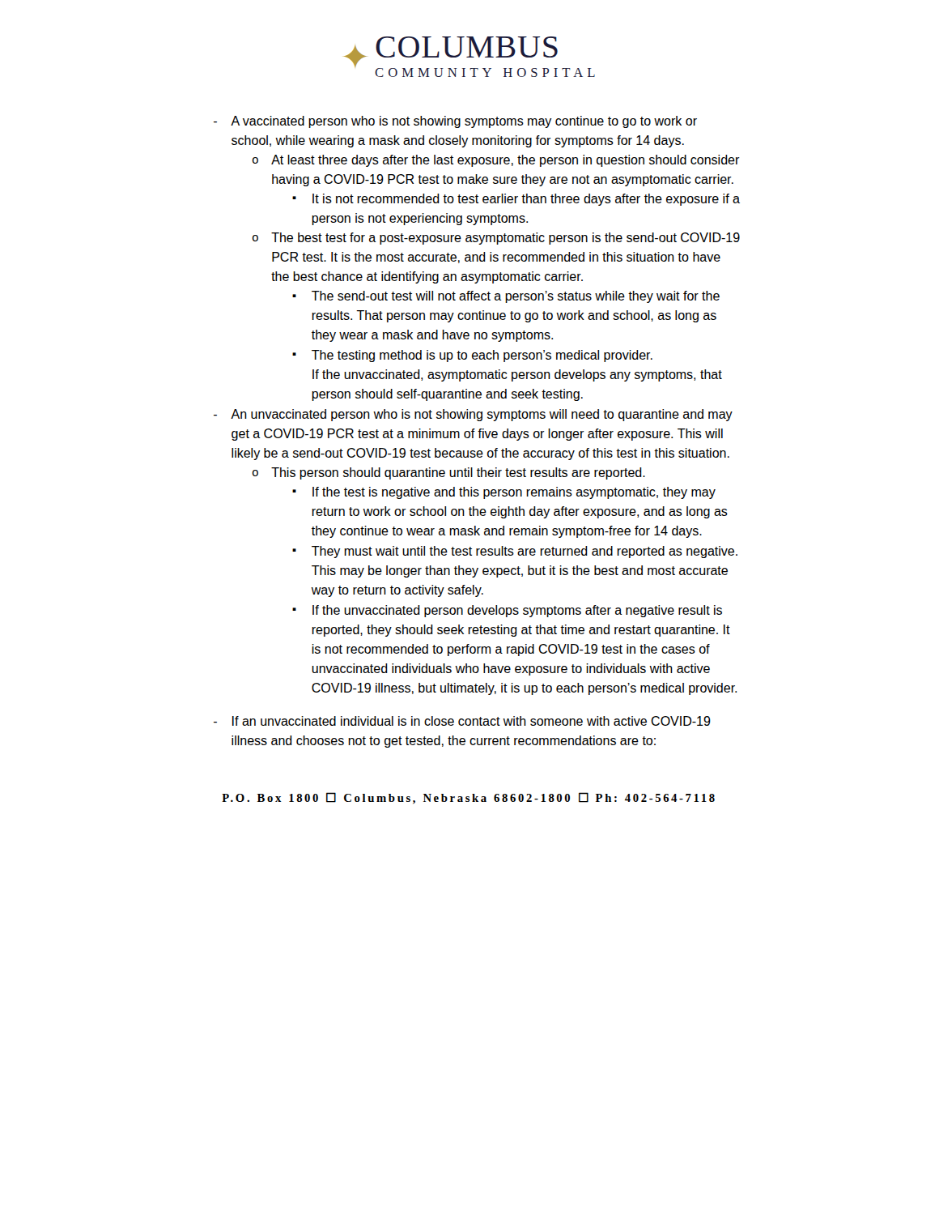✦COLUMBUS
COMMUNITY HOSPITAL
A vaccinated person who is not showing symptoms may continue to go to work or school, while wearing a mask and closely monitoring for symptoms for 14 days.
At least three days after the last exposure, the person in question should consider having a COVID-19 PCR test to make sure they are not an asymptomatic carrier.
It is not recommended to test earlier than three days after the exposure if a person is not experiencing symptoms.
The best test for a post-exposure asymptomatic person is the send-out COVID-19 PCR test. It is the most accurate, and is recommended in this situation to have the best chance at identifying an asymptomatic carrier.
The send-out test will not affect a person’s status while they wait for the results. That person may continue to go to work and school, as long as they wear a mask and have no symptoms.
The testing method is up to each person’s medical provider.
If the unvaccinated, asymptomatic person develops any symptoms, that person should self-quarantine and seek testing.
An unvaccinated person who is not showing symptoms will need to quarantine and may get a COVID-19 PCR test at a minimum of five days or longer after exposure. This will likely be a send-out COVID-19 test because of the accuracy of this test in this situation.
This person should quarantine until their test results are reported.
If the test is negative and this person remains asymptomatic, they may return to work or school on the eighth day after exposure, and as long as they continue to wear a mask and remain symptom-free for 14 days.
They must wait until the test results are returned and reported as negative. This may be longer than they expect, but it is the best and most accurate way to return to activity safely.
If the unvaccinated person develops symptoms after a negative result is reported, they should seek retesting at that time and restart quarantine. It is not recommended to perform a rapid COVID-19 test in the cases of unvaccinated individuals who have exposure to individuals with active COVID-19 illness, but ultimately, it is up to each person’s medical provider.
If an unvaccinated individual is in close contact with someone with active COVID-19 illness and chooses not to get tested, the current recommendations are to:
P.O. Box 1800 ☐ Columbus, Nebraska 68602-1800 ☐ Ph: 402-564-7118